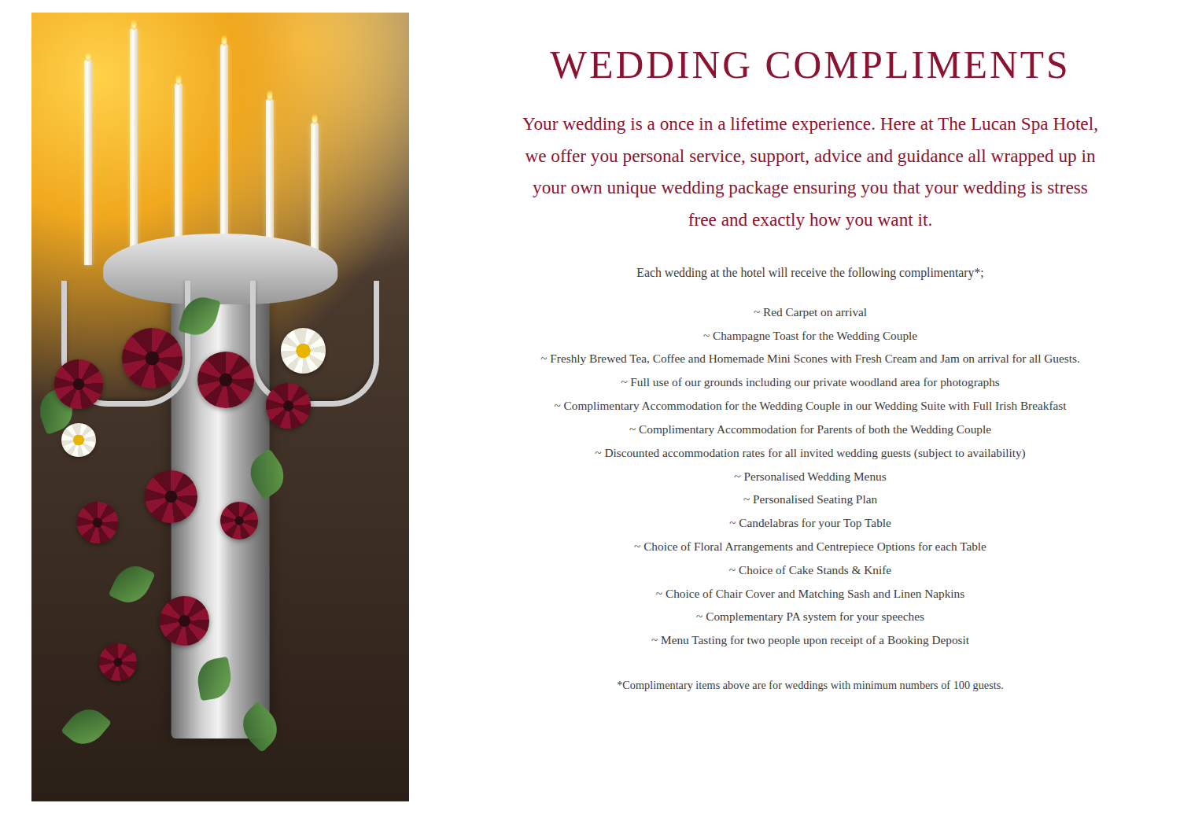WEDDING COMPLIMENTS
Your wedding is a once in a lifetime experience. Here at The Lucan Spa Hotel, we offer you personal service, support, advice and guidance all wrapped up in your own unique wedding package ensuring you that your wedding is stress free and exactly how you want it.
Each wedding at the hotel will receive the following complimentary*;
Red Carpet on arrival
Champagne Toast for the Wedding Couple
Freshly Brewed Tea, Coffee and Homemade Mini Scones with Fresh Cream and Jam on arrival for all Guests.
Full use of our grounds including our private woodland area for photographs
Complimentary Accommodation for the Wedding Couple in our Wedding Suite with Full Irish Breakfast
Complimentary Accommodation for Parents of both the Wedding Couple
Discounted accommodation rates for all invited wedding guests (subject to availability)
Personalised Wedding Menus
Personalised Seating Plan
Candelabras for your Top Table
Choice of Floral Arrangements and Centrepiece Options for each Table
Choice of Cake Stands & Knife
Choice of Chair Cover and Matching Sash and Linen Napkins
Complementary PA system for your speeches
Menu Tasting for two people upon receipt of a Booking Deposit
*Complimentary items above are for weddings with minimum numbers of 100 guests.